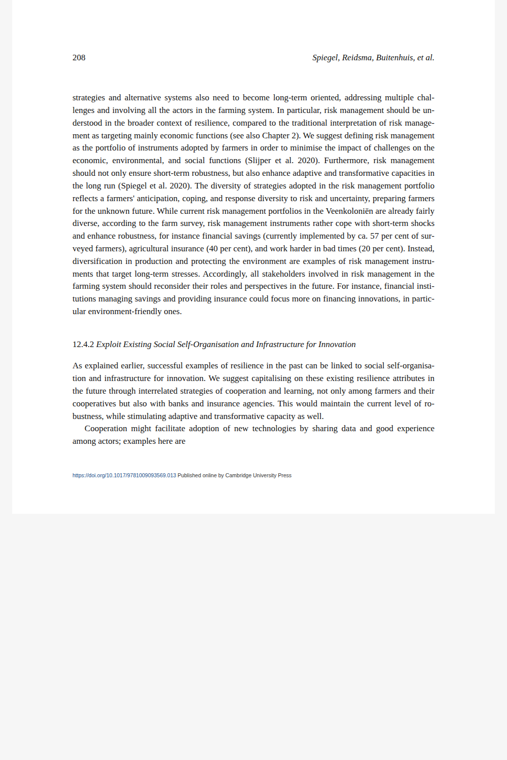208 Spiegel, Reidsma, Buitenhuis, et al.
strategies and alternative systems also need to become long-term oriented, addressing multiple challenges and involving all the actors in the farming system. In particular, risk management should be understood in the broader context of resilience, compared to the traditional interpretation of risk management as targeting mainly economic functions (see also Chapter 2). We suggest defining risk management as the portfolio of instruments adopted by farmers in order to minimise the impact of challenges on the economic, environmental, and social functions (Slijper et al. 2020). Furthermore, risk management should not only ensure short-term robustness, but also enhance adaptive and transformative capacities in the long run (Spiegel et al. 2020). The diversity of strategies adopted in the risk management portfolio reflects a farmers' anticipation, coping, and response diversity to risk and uncertainty, preparing farmers for the unknown future. While current risk management portfolios in the Veenkoloniën are already fairly diverse, according to the farm survey, risk management instruments rather cope with short-term shocks and enhance robustness, for instance financial savings (currently implemented by ca. 57 per cent of surveyed farmers), agricultural insurance (40 per cent), and work harder in bad times (20 per cent). Instead, diversification in production and protecting the environment are examples of risk management instruments that target long-term stresses. Accordingly, all stakeholders involved in risk management in the farming system should reconsider their roles and perspectives in the future. For instance, financial institutions managing savings and providing insurance could focus more on financing innovations, in particular environment-friendly ones.
12.4.2 Exploit Existing Social Self-Organisation and Infrastructure for Innovation
As explained earlier, successful examples of resilience in the past can be linked to social self-organisation and infrastructure for innovation. We suggest capitalising on these existing resilience attributes in the future through interrelated strategies of cooperation and learning, not only among farmers and their cooperatives but also with banks and insurance agencies. This would maintain the current level of robustness, while stimulating adaptive and transformative capacity as well.
Cooperation might facilitate adoption of new technologies by sharing data and good experience among actors; examples here are
https://doi.org/10.1017/9781009093569.013 Published online by Cambridge University Press